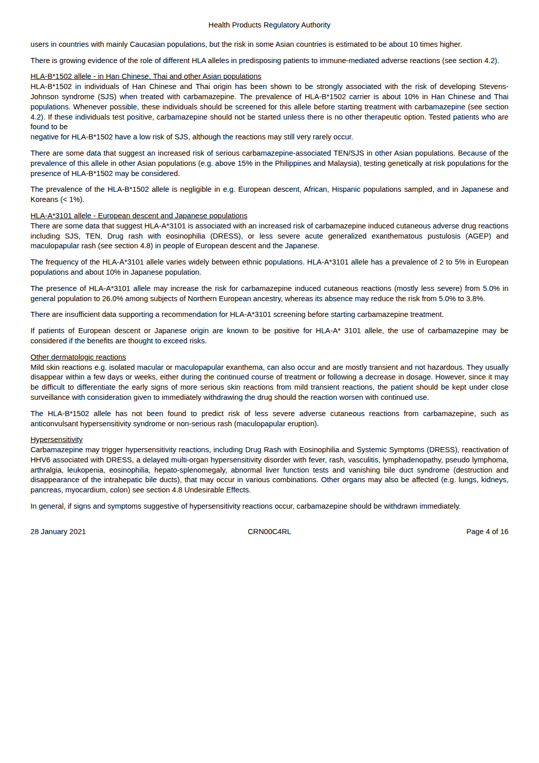Health Products Regulatory Authority
users in countries with mainly Caucasian populations, but the risk in some Asian countries is estimated to be about 10 times higher.
There is growing evidence of the role of different HLA alleles in predisposing patients to immune-mediated adverse reactions (see section 4.2).
HLA-B*1502 allele - in Han Chinese, Thai and other Asian populations
HLA-B*1502 in individuals of Han Chinese and Thai origin has been shown to be strongly associated with the risk of developing Stevens-Johnson syndrome (SJS) when treated with carbamazepine. The prevalence of HLA-B*1502 carrier is about 10% in Han Chinese and Thai populations. Whenever possible, these individuals should be screened for this allele before starting treatment with carbamazepine (see section 4.2). If these individuals test positive, carbamazepine should not be started unless there is no other therapeutic option. Tested patients who are found to be
negative for HLA-B*1502 have a low risk of SJS, although the reactions may still very rarely occur.
There are some data that suggest an increased risk of serious carbamazepine-associated TEN/SJS in other Asian populations. Because of the prevalence of this allele in other Asian populations (e.g. above 15% in the Philippines and Malaysia), testing genetically at risk populations for the presence of HLA-B*1502 may be considered.
The prevalence of the HLA-B*1502 allele is negligible in e.g. European descent, African, Hispanic populations sampled, and in Japanese and Koreans (< 1%).
HLA-A*3101 allele - European descent and Japanese populations
There are some data that suggest HLA-A*3101 is associated with an increased risk of carbamazepine induced cutaneous adverse drug reactions including SJS, TEN, Drug rash with eosinophilia (DRESS), or less severe acute generalized exanthematous pustulosis (AGEP) and maculopapular rash (see section 4.8) in people of European descent and the Japanese.
The frequency of the HLA-A*3101 allele varies widely between ethnic populations. HLA-A*3101 allele has a prevalence of 2 to 5% in European populations and about 10% in Japanese population.
The presence of HLA-A*3101 allele may increase the risk for carbamazepine induced cutaneous reactions (mostly less severe) from 5.0% in general population to 26.0% among subjects of Northern European ancestry, whereas its absence may reduce the risk from 5.0% to 3.8%.
There are insufficient data supporting a recommendation for HLA-A*3101 screening before starting carbamazepine treatment.
If patients of European descent or Japanese origin are known to be positive for HLA-A* 3101 allele, the use of carbamazepine may be considered if the benefits are thought to exceed risks.
Other dermatologic reactions
Mild skin reactions e.g. isolated macular or maculopapular exanthema, can also occur and are mostly transient and not hazardous. They usually disappear within a few days or weeks, either during the continued course of treatment or following a decrease in dosage. However, since it may be difficult to differentiate the early signs of more serious skin reactions from mild transient reactions, the patient should be kept under close surveillance with consideration given to immediately withdrawing the drug should the reaction worsen with continued use.
The HLA-B*1502 allele has not been found to predict risk of less severe adverse cutaneous reactions from carbamazepine, such as anticonvulsant hypersensitivity syndrome or non-serious rash (maculopapular eruption).
Hypersensitivity
Carbamazepine may trigger hypersensitivity reactions, including Drug Rash with Eosinophilia and Systemic Symptoms (DRESS), reactivation of HHV6 associated with DRESS, a delayed multi-organ hypersensitivity disorder with fever, rash, vasculitis, lymphadenopathy, pseudo lymphoma, arthralgia, leukopenia, eosinophilia, hepato-splenomegaly, abnormal liver function tests and vanishing bile duct syndrome (destruction and disappearance of the intrahepatic bile ducts), that may occur in various combinations. Other organs may also be affected (e.g. lungs, kidneys, pancreas, myocardium, colon) see section 4.8 Undesirable Effects.
In general, if signs and symptoms suggestive of hypersensitivity reactions occur, carbamazepine should be withdrawn immediately.
28 January 2021
CRN00C4RL
Page 4 of 16